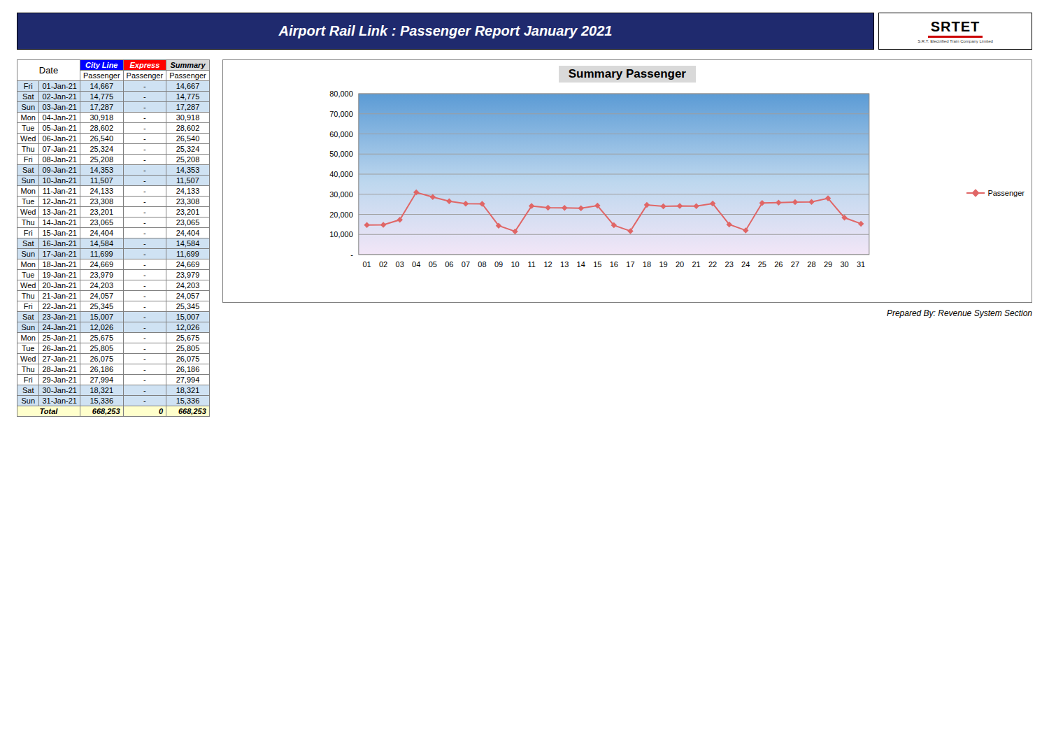Airport Rail Link : Passenger Report January 2021
SRTET
S.R.T. Electrified Train Company Limited
| Date | City Line | Express | Summary |
| --- | --- | --- | --- |
| Passenger | Passenger | Passenger |
| Fri | 01-Jan-21 | 14,667 | - | 14,667 |
| Sat | 02-Jan-21 | 14,775 | - | 14,775 |
| Sun | 03-Jan-21 | 17,287 | - | 17,287 |
| Mon | 04-Jan-21 | 30,918 | - | 30,918 |
| Tue | 05-Jan-21 | 28,602 | - | 28,602 |
| Wed | 06-Jan-21 | 26,540 | - | 26,540 |
| Thu | 07-Jan-21 | 25,324 | - | 25,324 |
| Fri | 08-Jan-21 | 25,208 | - | 25,208 |
| Sat | 09-Jan-21 | 14,353 | - | 14,353 |
| Sun | 10-Jan-21 | 11,507 | - | 11,507 |
| Mon | 11-Jan-21 | 24,133 | - | 24,133 |
| Tue | 12-Jan-21 | 23,308 | - | 23,308 |
| Wed | 13-Jan-21 | 23,201 | - | 23,201 |
| Thu | 14-Jan-21 | 23,065 | - | 23,065 |
| Fri | 15-Jan-21 | 24,404 | - | 24,404 |
| Sat | 16-Jan-21 | 14,584 | - | 14,584 |
| Sun | 17-Jan-21 | 11,699 | - | 11,699 |
| Mon | 18-Jan-21 | 24,669 | - | 24,669 |
| Tue | 19-Jan-21 | 23,979 | - | 23,979 |
| Wed | 20-Jan-21 | 24,203 | - | 24,203 |
| Thu | 21-Jan-21 | 24,057 | - | 24,057 |
| Fri | 22-Jan-21 | 25,345 | - | 25,345 |
| Sat | 23-Jan-21 | 15,007 | - | 15,007 |
| Sun | 24-Jan-21 | 12,026 | - | 12,026 |
| Mon | 25-Jan-21 | 25,675 | - | 25,675 |
| Tue | 26-Jan-21 | 25,805 | - | 25,805 |
| Wed | 27-Jan-21 | 26,075 | - | 26,075 |
| Thu | 28-Jan-21 | 26,186 | - | 26,186 |
| Fri | 29-Jan-21 | 27,994 | - | 27,994 |
| Sat | 30-Jan-21 | 18,321 | - | 18,321 |
| Sun | 31-Jan-21 | 15,336 | - | 15,336 |
| Total | 668,253 | 0 | 668,253 |
Summary Passenger
80,000 70,000 60,000 50,000 40,000 30,000 20,000 10,000 - 01 02 03 04 05 06 07 08 09 10 11 12 13 14 15 16 17 18 19 20 21 22 23 24 25 26 27 28 29 30 31
Passenger
Prepared By: Revenue System Section